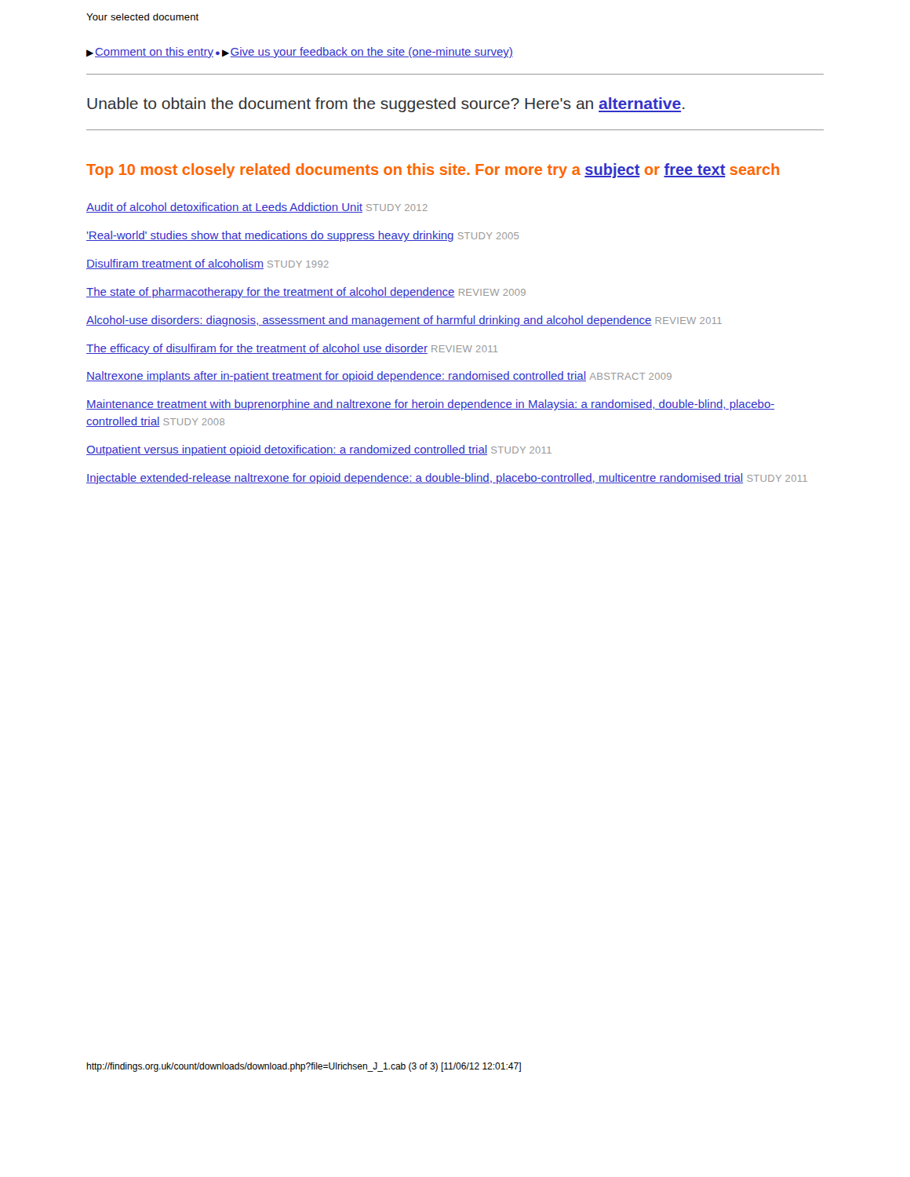Your selected document
▶Comment on this entry●▶Give us your feedback on the site (one-minute survey)
Unable to obtain the document from the suggested source? Here's an alternative.
Top 10 most closely related documents on this site. For more try a subject or free text search
Audit of alcohol detoxification at Leeds Addiction Unit STUDY 2012
'Real-world' studies show that medications do suppress heavy drinking STUDY 2005
Disulfiram treatment of alcoholism STUDY 1992
The state of pharmacotherapy for the treatment of alcohol dependence REVIEW 2009
Alcohol-use disorders: diagnosis, assessment and management of harmful drinking and alcohol dependence REVIEW 2011
The efficacy of disulfiram for the treatment of alcohol use disorder REVIEW 2011
Naltrexone implants after in-patient treatment for opioid dependence: randomised controlled trial ABSTRACT 2009
Maintenance treatment with buprenorphine and naltrexone for heroin dependence in Malaysia: a randomised, double-blind, placebo-controlled trial STUDY 2008
Outpatient versus inpatient opioid detoxification: a randomized controlled trial STUDY 2011
Injectable extended-release naltrexone for opioid dependence: a double-blind, placebo-controlled, multicentre randomised trial STUDY 2011
http://findings.org.uk/count/downloads/download.php?file=Ulrichsen_J_1.cab (3 of 3) [11/06/12 12:01:47]